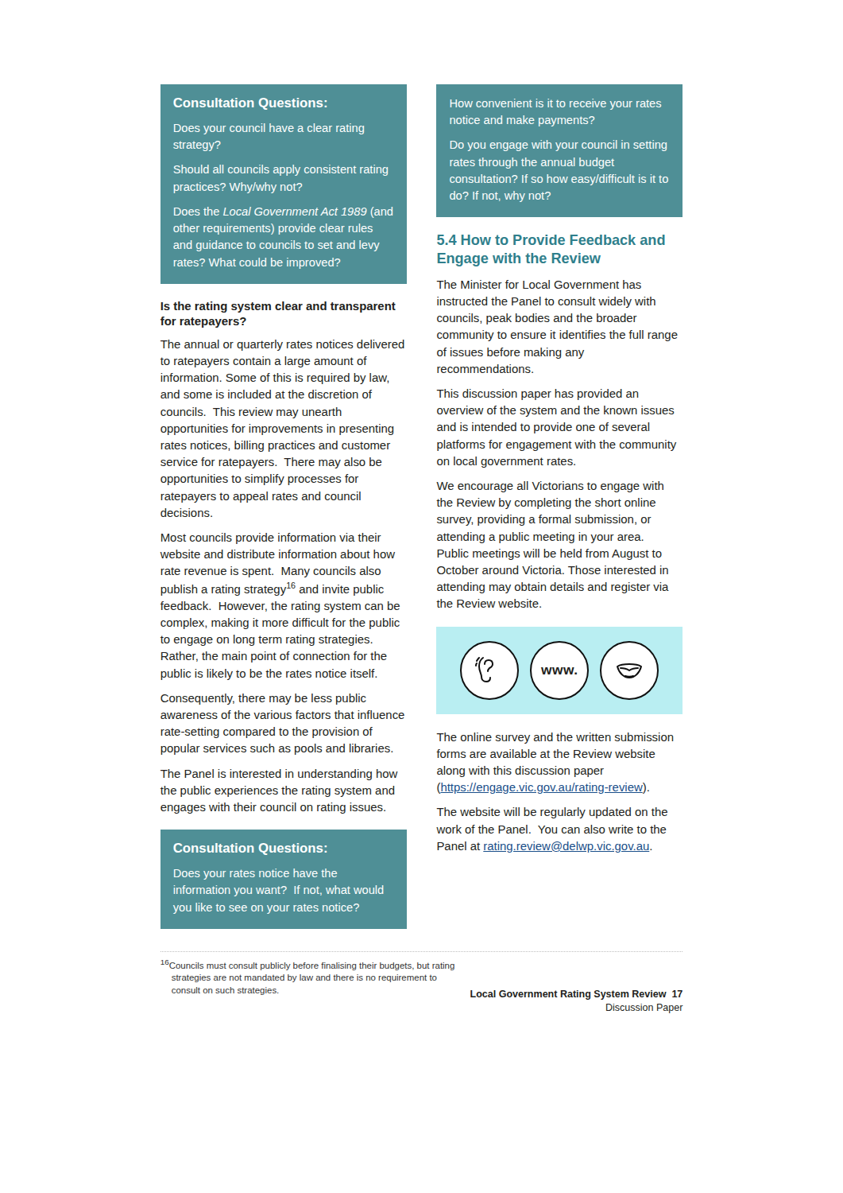Consultation Questions:
Does your council have a clear rating strategy?
Should all councils apply consistent rating practices? Why/why not?
Does the Local Government Act 1989 (and other requirements) provide clear rules and guidance to councils to set and levy rates? What could be improved?
Is the rating system clear and transparent for ratepayers?
The annual or quarterly rates notices delivered to ratepayers contain a large amount of information. Some of this is required by law, and some is included at the discretion of councils. This review may unearth opportunities for improvements in presenting rates notices, billing practices and customer service for ratepayers. There may also be opportunities to simplify processes for ratepayers to appeal rates and council decisions.
Most councils provide information via their website and distribute information about how rate revenue is spent. Many councils also publish a rating strategy16 and invite public feedback. However, the rating system can be complex, making it more difficult for the public to engage on long term rating strategies. Rather, the main point of connection for the public is likely to be the rates notice itself.
Consequently, there may be less public awareness of the various factors that influence rate-setting compared to the provision of popular services such as pools and libraries.
The Panel is interested in understanding how the public experiences the rating system and engages with their council on rating issues.
Consultation Questions:
Does your rates notice have the information you want? If not, what would you like to see on your rates notice?
How convenient is it to receive your rates notice and make payments?
Do you engage with your council in setting rates through the annual budget consultation? If so how easy/difficult is it to do? If not, why not?
5.4 How to Provide Feedback and Engage with the Review
The Minister for Local Government has instructed the Panel to consult widely with councils, peak bodies and the broader community to ensure it identifies the full range of issues before making any recommendations.
This discussion paper has provided an overview of the system and the known issues and is intended to provide one of several platforms for engagement with the community on local government rates.
We encourage all Victorians to engage with the Review by completing the short online survey, providing a formal submission, or attending a public meeting in your area. Public meetings will be held from August to October around Victoria. Those interested in attending may obtain details and register via the Review website.
www.
The online survey and the written submission forms are available at the Review website along with this discussion paper (https://engage.vic.gov.au/rating-review).
The website will be regularly updated on the work of the Panel. You can also write to the Panel at rating.review@delwp.vic.gov.au.
16Councils must consult publicly before finalising their budgets, but rating strategies are not mandated by law and there is no requirement to consult on such strategies.
Local Government Rating System Review 17
Discussion Paper